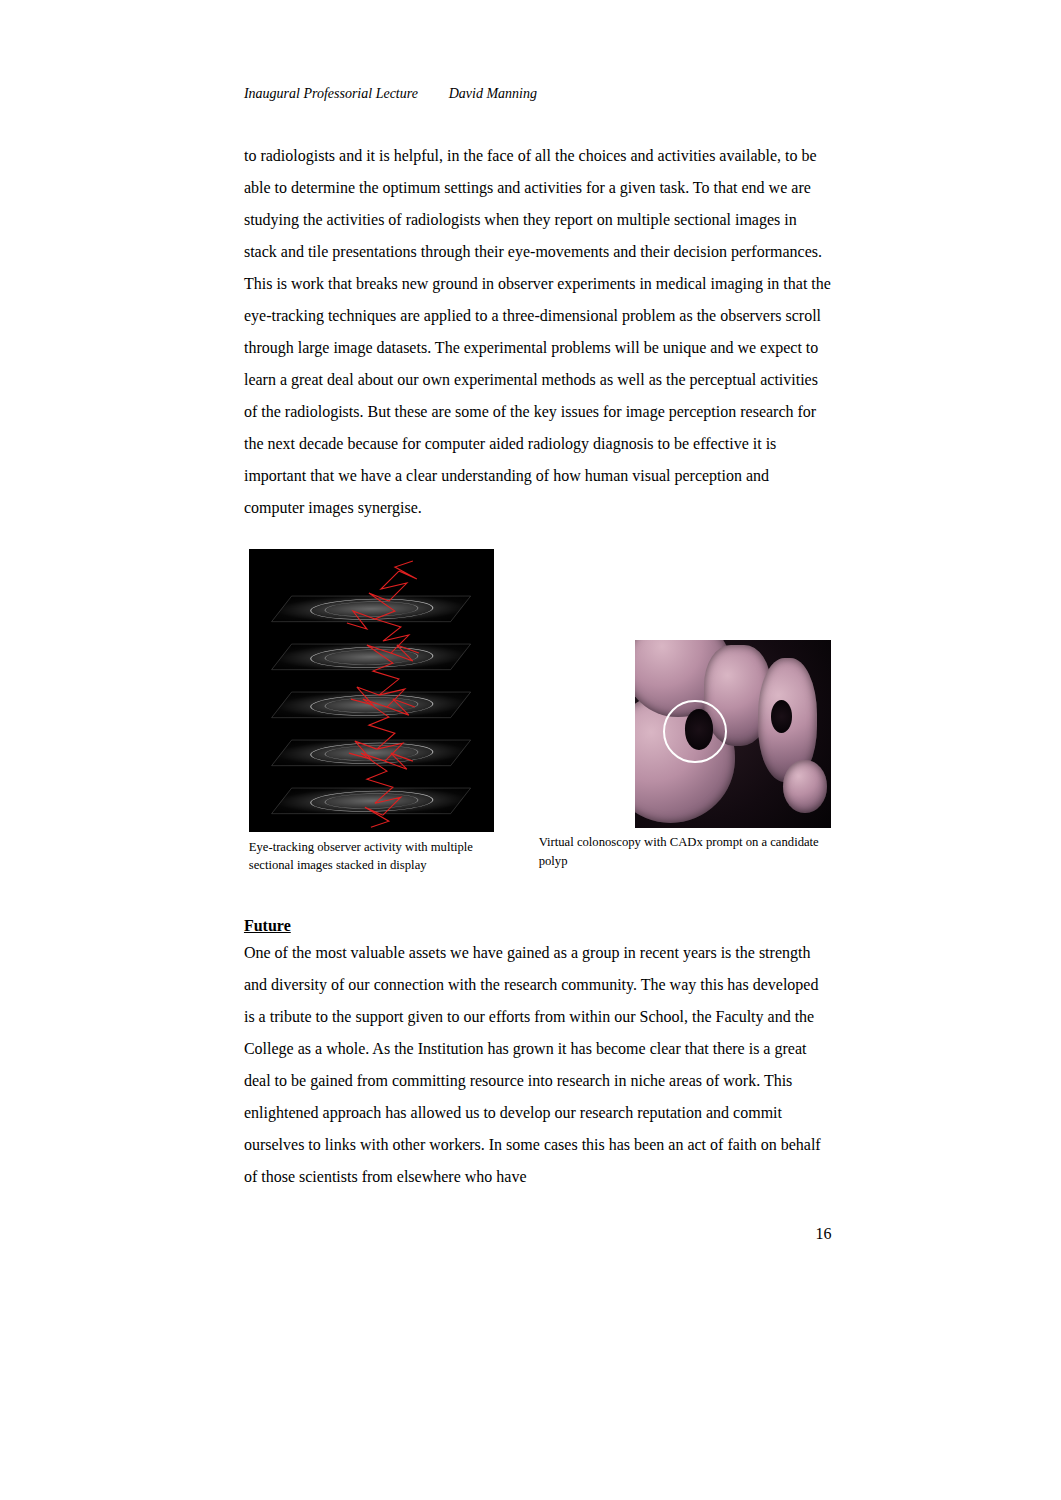Inaugural Professorial LectureDavid Manning
to radiologists and it is helpful, in the face of all the choices and activities available, to be able to determine the optimum settings and activities for a given task. To that end we are studying the activities of radiologists when they report on multiple sectional images in stack and tile presentations through their eye-movements and their decision performances. This is work that breaks new ground in observer experiments in medical imaging in that the eye-tracking techniques are applied to a three-dimensional problem as the observers scroll through large image datasets. The experimental problems will be unique and we expect to learn a great deal about our own experimental methods as well as the perceptual activities of the radiologists. But these are some of the key issues for image perception research for the next decade because for computer aided radiology diagnosis to be effective it is important that we have a clear understanding of how human visual perception and computer images synergise.
| Eye-tracking observer activity with multiple sectional images stacked in display | Virtual colonoscopy with CADx prompt on a candidate polyp |
Future
One of the most valuable assets we have gained as a group in recent years is the strength and diversity of our connection with the research community. The way this has developed is a tribute to the support given to our efforts from within our School, the Faculty and the College as a whole. As the Institution has grown it has become clear that there is a great deal to be gained from committing resource into research in niche areas of work. This enlightened approach has allowed us to develop our research reputation and commit ourselves to links with other workers. In some cases this has been an act of faith on behalf of those scientists from elsewhere who have
16